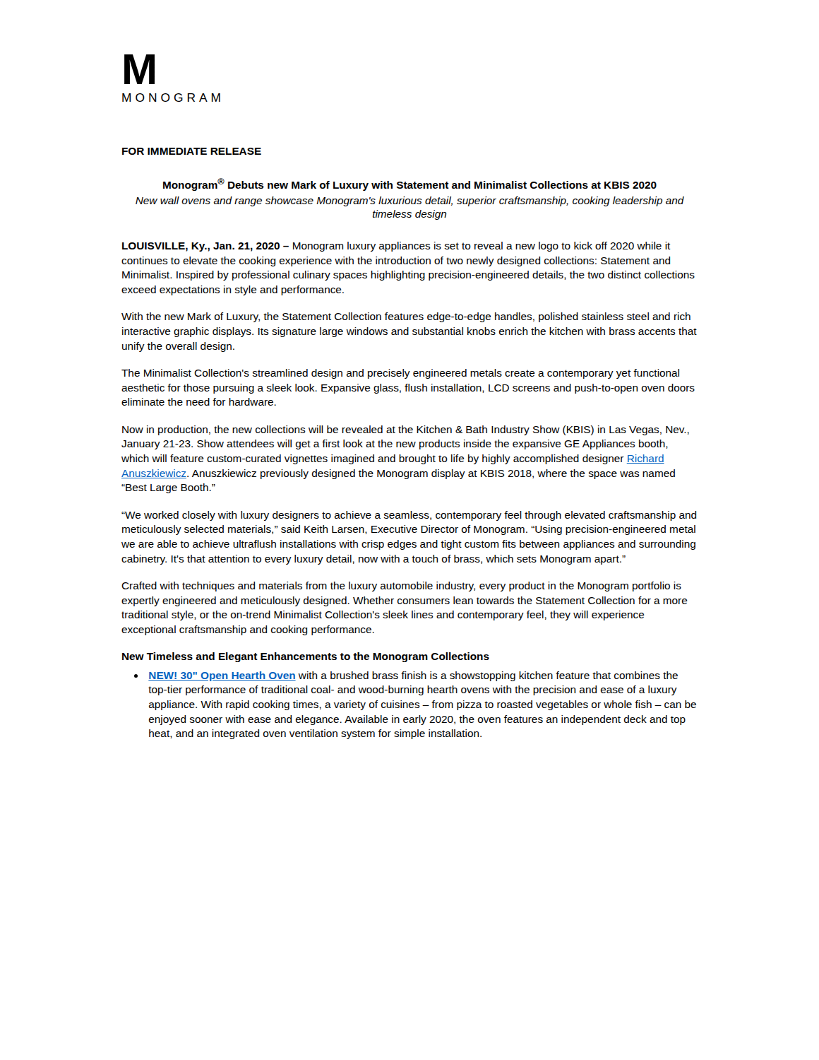M
MONOGRAM
FOR IMMEDIATE RELEASE
Monogram® Debuts new Mark of Luxury with Statement and Minimalist Collections at KBIS 2020
New wall ovens and range showcase Monogram's luxurious detail, superior craftsmanship, cooking leadership and timeless design
LOUISVILLE, Ky., Jan. 21, 2020 – Monogram luxury appliances is set to reveal a new logo to kick off 2020 while it continues to elevate the cooking experience with the introduction of two newly designed collections: Statement and Minimalist. Inspired by professional culinary spaces highlighting precision-engineered details, the two distinct collections exceed expectations in style and performance.
With the new Mark of Luxury, the Statement Collection features edge-to-edge handles, polished stainless steel and rich interactive graphic displays. Its signature large windows and substantial knobs enrich the kitchen with brass accents that unify the overall design.
The Minimalist Collection's streamlined design and precisely engineered metals create a contemporary yet functional aesthetic for those pursuing a sleek look. Expansive glass, flush installation, LCD screens and push-to-open oven doors eliminate the need for hardware.
Now in production, the new collections will be revealed at the Kitchen & Bath Industry Show (KBIS) in Las Vegas, Nev., January 21-23. Show attendees will get a first look at the new products inside the expansive GE Appliances booth, which will feature custom-curated vignettes imagined and brought to life by highly accomplished designer Richard Anuszkiewicz. Anuszkiewicz previously designed the Monogram display at KBIS 2018, where the space was named “Best Large Booth.”
“We worked closely with luxury designers to achieve a seamless, contemporary feel through elevated craftsmanship and meticulously selected materials,” said Keith Larsen, Executive Director of Monogram. “Using precision-engineered metal we are able to achieve ultraflush installations with crisp edges and tight custom fits between appliances and surrounding cabinetry. It's that attention to every luxury detail, now with a touch of brass, which sets Monogram apart.”
Crafted with techniques and materials from the luxury automobile industry, every product in the Monogram portfolio is expertly engineered and meticulously designed. Whether consumers lean towards the Statement Collection for a more traditional style, or the on-trend Minimalist Collection's sleek lines and contemporary feel, they will experience exceptional craftsmanship and cooking performance.
New Timeless and Elegant Enhancements to the Monogram Collections
NEW! 30" Open Hearth Oven with a brushed brass finish is a showstopping kitchen feature that combines the top-tier performance of traditional coal- and wood-burning hearth ovens with the precision and ease of a luxury appliance. With rapid cooking times, a variety of cuisines – from pizza to roasted vegetables or whole fish – can be enjoyed sooner with ease and elegance. Available in early 2020, the oven features an independent deck and top heat, and an integrated oven ventilation system for simple installation.